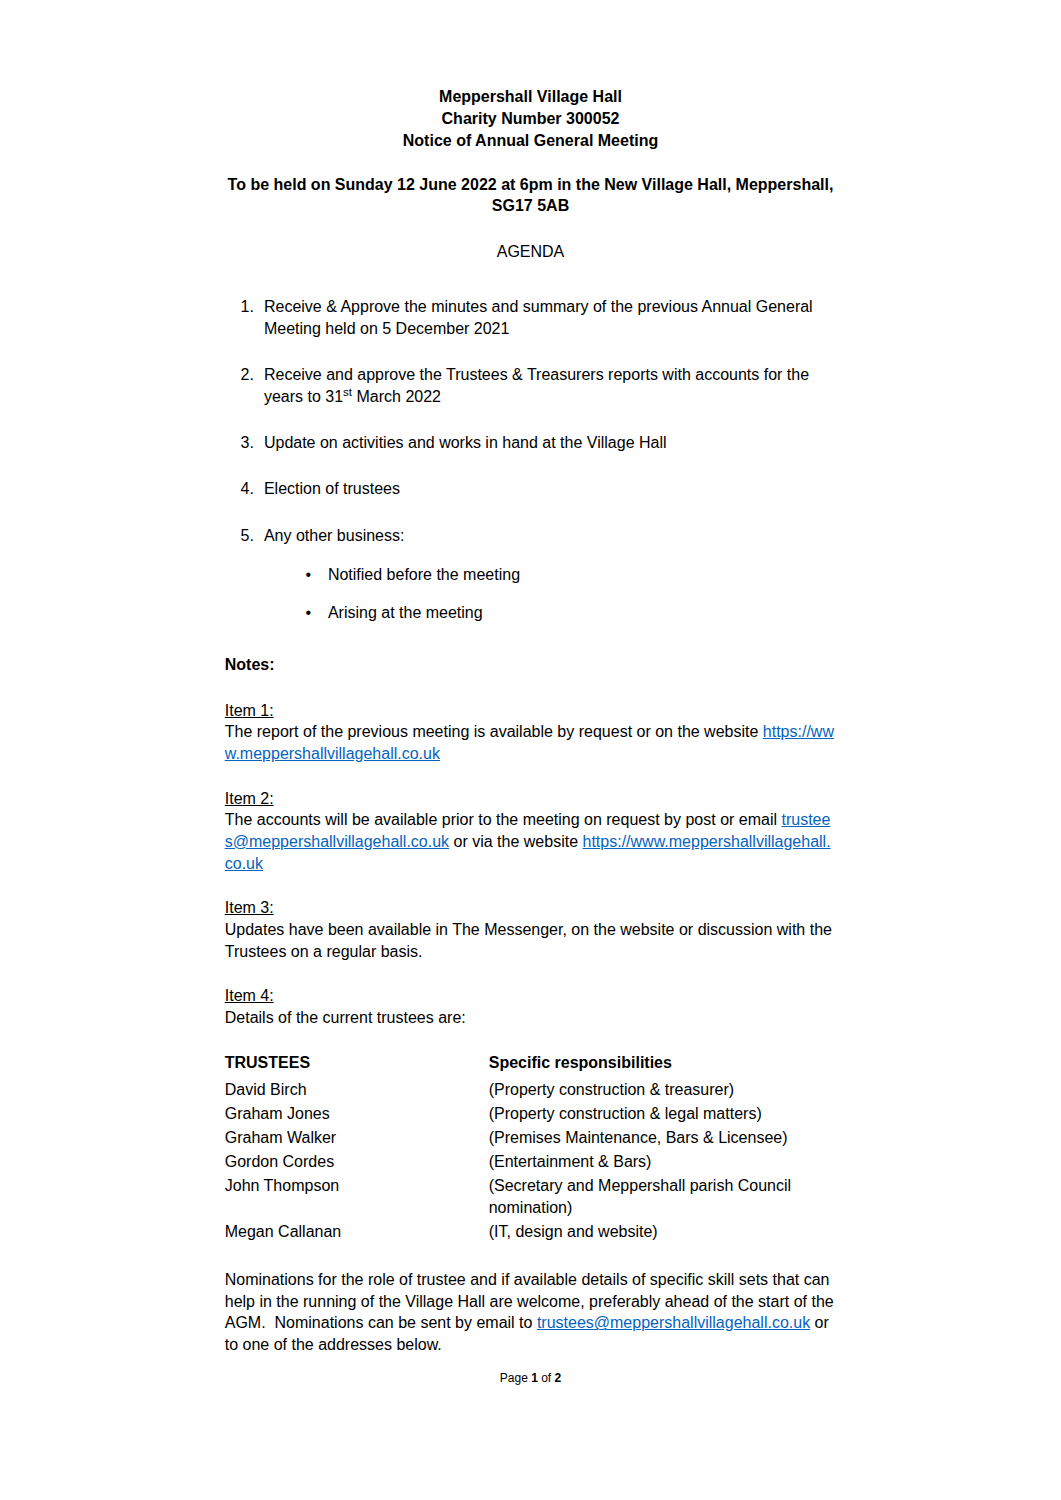Meppershall Village Hall
Charity Number 300052
Notice of Annual General Meeting
To be held on Sunday 12 June 2022 at 6pm in the New Village Hall, Meppershall, SG17 5AB
AGENDA
Receive & Approve the minutes and summary of the previous Annual General Meeting held on 5 December 2021
Receive and approve the Trustees & Treasurers reports with accounts for the years to 31st March 2022
Update on activities and works in hand at the Village Hall
Election of trustees
Any other business:
Notified before the meeting
Arising at the meeting
Notes:
Item 1:
The report of the previous meeting is available by request or on the website https://www.meppershallvillagehall.co.uk
Item 2:
The accounts will be available prior to the meeting on request by post or email trustees@meppershallvillagehall.co.uk or via the website https://www.meppershallvillagehall.co.uk
Item 3:
Updates have been available in The Messenger, on the website or discussion with the Trustees on a regular basis.
Item 4:
Details of the current trustees are:
| TRUSTEES | Specific responsibilities |
| --- | --- |
| David Birch | (Property construction & treasurer) |
| Graham Jones | (Property construction & legal matters) |
| Graham Walker | (Premises Maintenance, Bars & Licensee) |
| Gordon Cordes | (Entertainment & Bars) |
| John Thompson | (Secretary and Meppershall parish Council nomination) |
| Megan Callanan | (IT, design and website) |
Nominations for the role of trustee and if available details of specific skill sets that can help in the running of the Village Hall are welcome, preferably ahead of the start of the AGM. Nominations can be sent by email to trustees@meppershallvillagehall.co.uk or to one of the addresses below.
Page 1 of 2